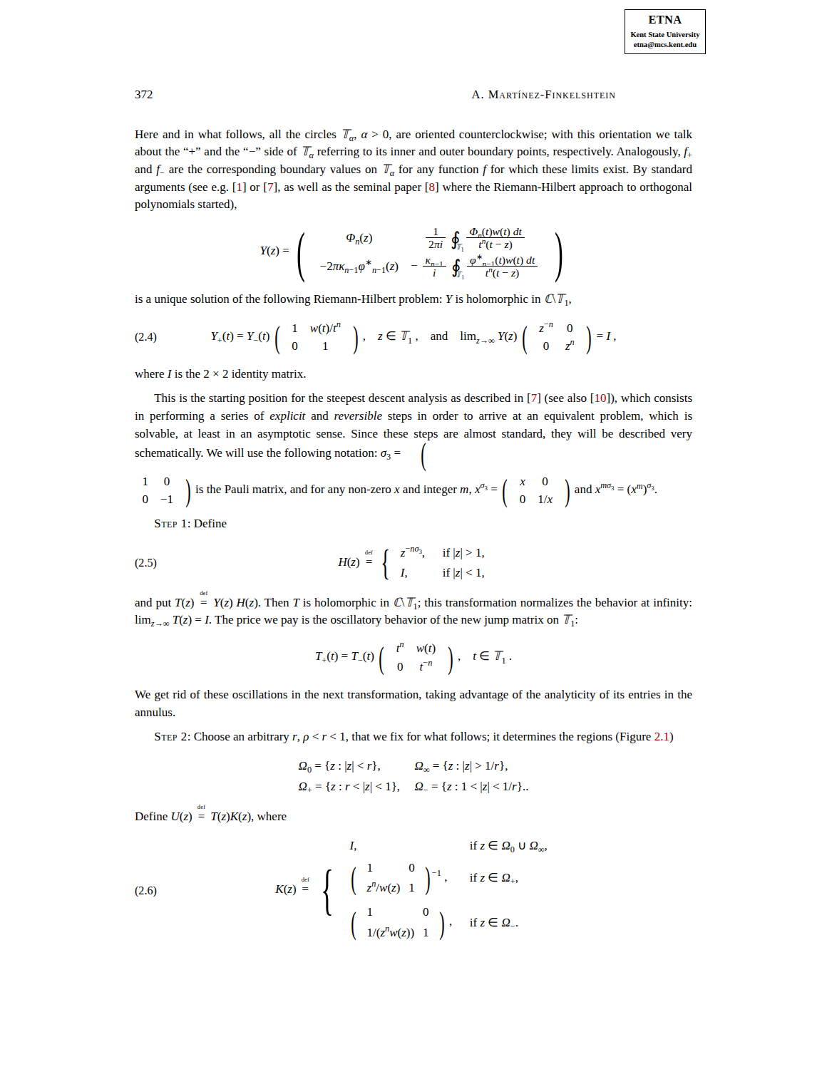ETNA Kent State University etna@mcs.kent.edu
372 A. Martínez-Finkelshtein
Here and in what follows, all the circles 𝕋α, α > 0, are oriented counterclockwise; with this orientation we talk about the “+” and the “−” side of 𝕋α referring to its inner and outer boundary points, respectively. Analogously, f+ and f− are the corresponding boundary values on 𝕋α for any function f for which these limits exist. By standard arguments (see e.g. [1] or [7], as well as the seminal paper [8] where the Riemann-Hilbert approach to orthogonal polynomials started),
Y(z) = (
| Φ n ( z ) | 1 2 πi ∮ 𝕋 1 Φ n ( t ) w ( t ) dt t n ( t − z ) |
| −2 πκ n −1 φ ∗ n −1 ( z ) | − κ n −1 i ∮ 𝕋 1 φ ∗ n −1 ( t ) w ( t ) dt t n ( t − z ) |
)
is a unique solution of the following Riemann-Hilbert problem: Y is holomorphic in ℂ\𝕋1,
(2.4)
Y+(t) = Y−(t) (
| 1 | w ( t )/ t n |
| 0 | 1 |
) , z ∈ 𝕋1 , and limz→∞ Y(z) (
| z − n | 0 |
| 0 | z n |
) = I ,
where I is the 2 × 2 identity matrix.
This is the starting position for the steepest descent analysis as described in [7] (see also [10]), which consists in performing a series of explicit and reversible steps in order to arrive at an equivalent problem, which is solvable, at least in an asymptotic sense. Since these steps are almost standard, they will be described very schematically. We will use the following notation: σ3 = (
| 1 | 0 |
| 0 | −1 |
) is the Pauli matrix, and for any non-zero x and integer m, xσ3 = (
| x | 0 |
| 0 | 1/ x |
) and xmσ3 = (xm)σ3.
Step 1: Define
(2.5)
H(z) def= {
| z − nσ 3 , | if / z / > 1, |
| I , | if / z / < 1, |
and put T(z) def= Y(z) H(z). Then T is holomorphic in ℂ\𝕋1; this transformation normalizes the behavior at infinity: limz→∞ T(z) = I. The price we pay is the oscillatory behavior of the new jump matrix on 𝕋1:
T+(t) = T−(t) (
| t n | w ( t ) |
| 0 | t − n |
) , t ∈ 𝕋1 .
We get rid of these oscillations in the next transformation, taking advantage of the analyticity of its entries in the annulus.
Step 2: Choose an arbitrary r, ρ < r < 1, that we fix for what follows; it determines the regions (Figure 2.1)
| Ω 0 = { z : / z / < r }, | Ω ∞ = { z : / z / > 1/ r }, |
| Ω + = { z : r < / z / < 1}, | Ω − = { z : 1 < / z / < 1/ r }.. |
Define U(z) def= T(z)K(z), where
(2.6)
K(z) def= {
| I , | if z ∈ Ω 0 ∪ Ω ∞ , |
| ( / 1 / 0 / / z n / w ( z ) / 1 / ) −1 , | if z ∈ Ω + , |
| ( / 1 / 0 / / 1/( z n w ( z )) / 1 / ) , | if z ∈ Ω − . |